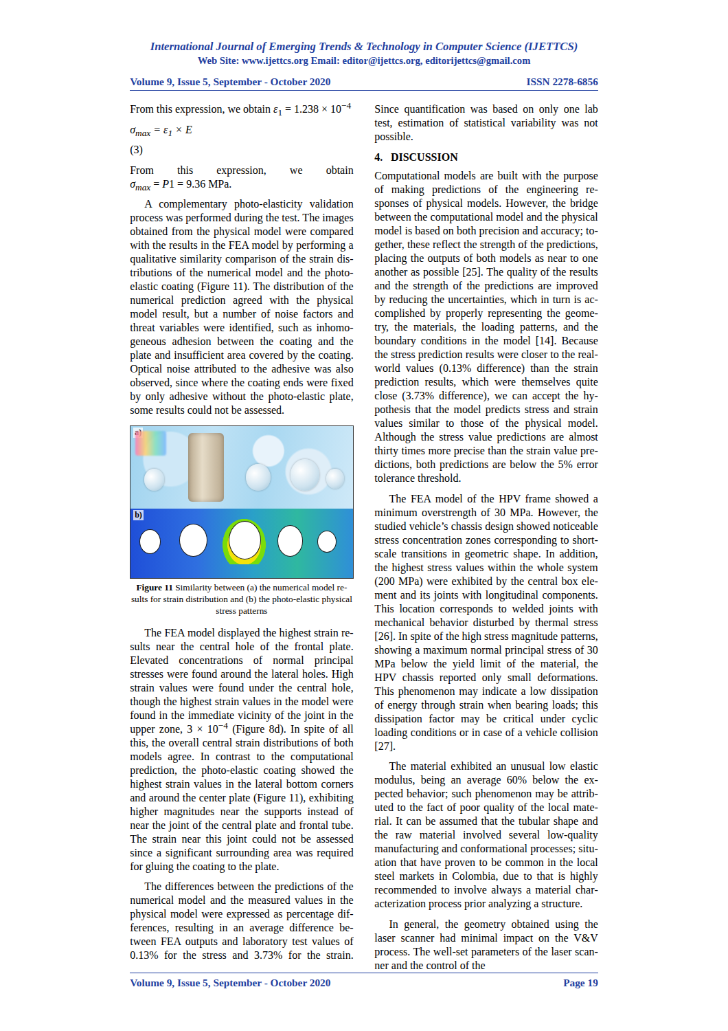International Journal of Emerging Trends & Technology in Computer Science (IJETTCS)
Web Site: www.ijettcs.org Email: editor@ijettcs.org, editorijettcs@gmail.com
Volume 9, Issue 5, September - October 2020
ISSN 2278-6856
From this expression, we obtain ε1 = 1.238 × 10−4
σmax = ε1 × E
(3)
From this expression, we obtain σmax = P1 = 9.36 MPa.
A complementary photo-elasticity validation process was performed during the test. The images obtained from the physical model were compared with the results in the FEA model by performing a qualitative similarity comparison of the strain distributions of the numerical model and the photo-elastic coating (Figure 11). The distribution of the numerical prediction agreed with the physical model result, but a number of noise factors and threat variables were identified, such as inhomogeneous adhesion between the coating and the plate and insufficient area covered by the coating. Optical noise attributed to the adhesive was also observed, since where the coating ends were fixed by only adhesive without the photo-elastic plate, some results could not be assessed.
a)
b)
Figure 11 Similarity between (a) the numerical model results for strain distribution and (b) the photo-elastic physical stress patterns
The FEA model displayed the highest strain results near the central hole of the frontal plate. Elevated concentrations of normal principal stresses were found around the lateral holes. High strain values were found under the central hole, though the highest strain values in the model were found in the immediate vicinity of the joint in the upper zone, 3 × 10−4 (Figure 8d). In spite of all this, the overall central strain distributions of both models agree. In contrast to the computational prediction, the photo-elastic coating showed the highest strain values in the lateral bottom corners and around the center plate (Figure 11), exhibiting higher magnitudes near the supports instead of near the joint of the central plate and frontal tube. The strain near this joint could not be assessed since a significant surrounding area was required for gluing the coating to the plate.
The differences between the predictions of the numerical model and the measured values in the physical model were expressed as percentage differences, resulting in an average difference between FEA outputs and laboratory test values of 0.13% for the stress and 3.73% for the strain. Since quantification was based on only one lab test, estimation of statistical variability was not possible.
4. DISCUSSION
Computational models are built with the purpose of making predictions of the engineering responses of physical models. However, the bridge between the computational model and the physical model is based on both precision and accuracy; together, these reflect the strength of the predictions, placing the outputs of both models as near to one another as possible [25]. The quality of the results and the strength of the predictions are improved by reducing the uncertainties, which in turn is accomplished by properly representing the geometry, the materials, the loading patterns, and the boundary conditions in the model [14]. Because the stress prediction results were closer to the real-world values (0.13% difference) than the strain prediction results, which were themselves quite close (3.73% difference), we can accept the hypothesis that the model predicts stress and strain values similar to those of the physical model. Although the stress value predictions are almost thirty times more precise than the strain value predictions, both predictions are below the 5% error tolerance threshold.
The FEA model of the HPV frame showed a minimum overstrength of 30 MPa. However, the studied vehicle’s chassis design showed noticeable stress concentration zones corresponding to short-scale transitions in geometric shape. In addition, the highest stress values within the whole system (200 MPa) were exhibited by the central box element and its joints with longitudinal components. This location corresponds to welded joints with mechanical behavior disturbed by thermal stress [26]. In spite of the high stress magnitude patterns, showing a maximum normal principal stress of 30 MPa below the yield limit of the material, the HPV chassis reported only small deformations. This phenomenon may indicate a low dissipation of energy through strain when bearing loads; this dissipation factor may be critical under cyclic loading conditions or in case of a vehicle collision [27].
The material exhibited an unusual low elastic modulus, being an average 60% below the expected behavior; such phenomenon may be attributed to the fact of poor quality of the local material. It can be assumed that the tubular shape and the raw material involved several low-quality manufacturing and conformational processes; situation that have proven to be common in the local steel markets in Colombia, due to that is highly recommended to involve always a material characterization process prior analyzing a structure.
In general, the geometry obtained using the laser scanner had minimal impact on the V&V process. The well-set parameters of the laser scanner and the control of the
Volume 9, Issue 5, September - October 2020
Page 19